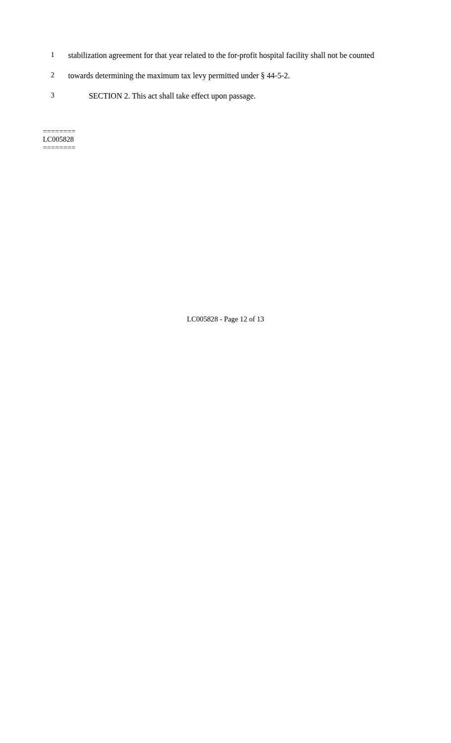stabilization agreement for that year related to the for-profit hospital facility shall not be counted
towards determining the maximum tax levy permitted under § 44-5-2.
SECTION 2. This act shall take effect upon passage.
========
LC005828
========
LC005828 - Page 12 of 13